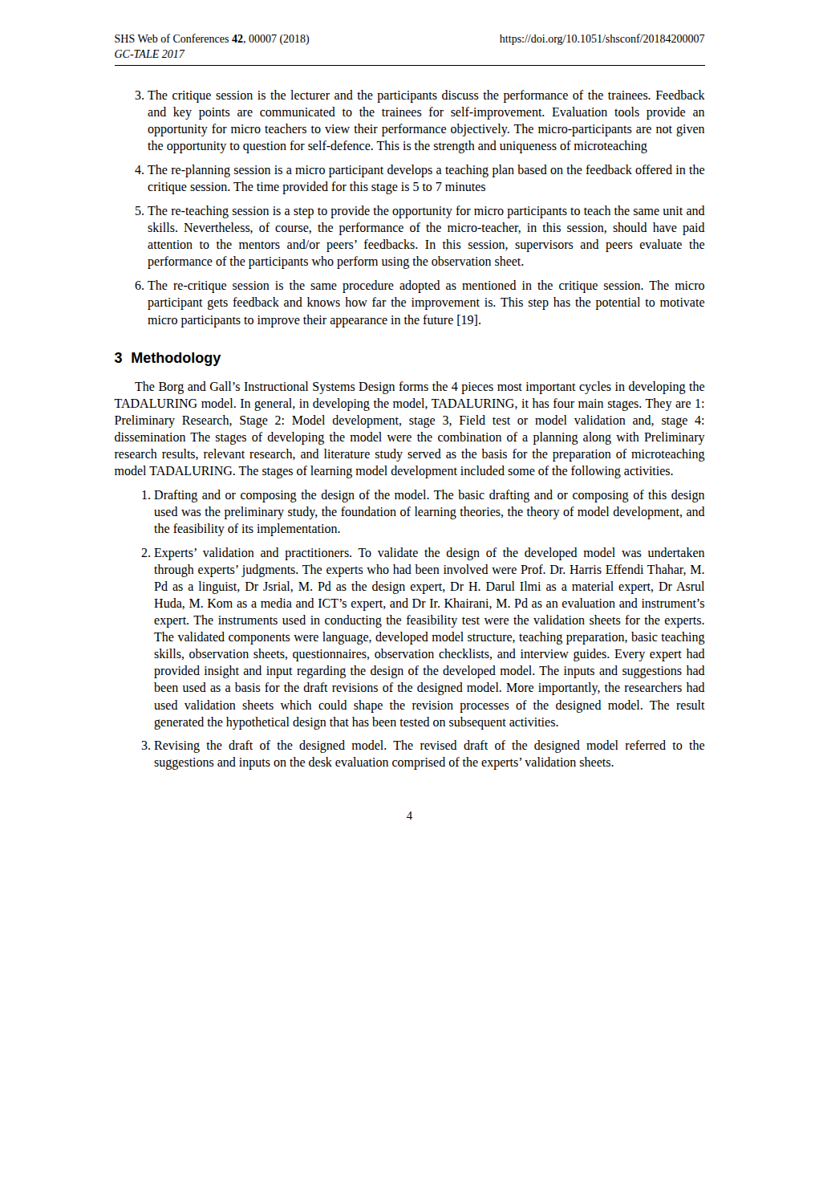SHS Web of Conferences 42, 00007 (2018)
https://doi.org/10.1051/shsconf/20184200007
GC-TALE 2017
The critique session is the lecturer and the participants discuss the performance of the trainees. Feedback and key points are communicated to the trainees for self-improvement. Evaluation tools provide an opportunity for micro teachers to view their performance objectively. The micro-participants are not given the opportunity to question for self-defence. This is the strength and uniqueness of microteaching
The re-planning session is a micro participant develops a teaching plan based on the feedback offered in the critique session. The time provided for this stage is 5 to 7 minutes
The re-teaching session is a step to provide the opportunity for micro participants to teach the same unit and skills. Nevertheless, of course, the performance of the micro-teacher, in this session, should have paid attention to the mentors and/or peers’ feedbacks. In this session, supervisors and peers evaluate the performance of the participants who perform using the observation sheet.
The re-critique session is the same procedure adopted as mentioned in the critique session. The micro participant gets feedback and knows how far the improvement is. This step has the potential to motivate micro participants to improve their appearance in the future [19].
3 Methodology
The Borg and Gall’s Instructional Systems Design forms the 4 pieces most important cycles in developing the TADALURING model. In general, in developing the model, TADALURING, it has four main stages. They are 1: Preliminary Research, Stage 2: Model development, stage 3, Field test or model validation and, stage 4: dissemination The stages of developing the model were the combination of a planning along with Preliminary research results, relevant research, and literature study served as the basis for the preparation of microteaching model TADALURING. The stages of learning model development included some of the following activities.
Drafting and or composing the design of the model. The basic drafting and or composing of this design used was the preliminary study, the foundation of learning theories, the theory of model development, and the feasibility of its implementation.
Experts’ validation and practitioners. To validate the design of the developed model was undertaken through experts’ judgments. The experts who had been involved were Prof. Dr. Harris Effendi Thahar, M. Pd as a linguist, Dr Jsrial, M. Pd as the design expert, Dr H. Darul Ilmi as a material expert, Dr Asrul Huda, M. Kom as a media and ICT’s expert, and Dr Ir. Khairani, M. Pd as an evaluation and instrument’s expert. The instruments used in conducting the feasibility test were the validation sheets for the experts. The validated components were language, developed model structure, teaching preparation, basic teaching skills, observation sheets, questionnaires, observation checklists, and interview guides. Every expert had provided insight and input regarding the design of the developed model. The inputs and suggestions had been used as a basis for the draft revisions of the designed model. More importantly, the researchers had used validation sheets which could shape the revision processes of the designed model. The result generated the hypothetical design that has been tested on subsequent activities.
Revising the draft of the designed model. The revised draft of the designed model referred to the suggestions and inputs on the desk evaluation comprised of the experts’ validation sheets.
4